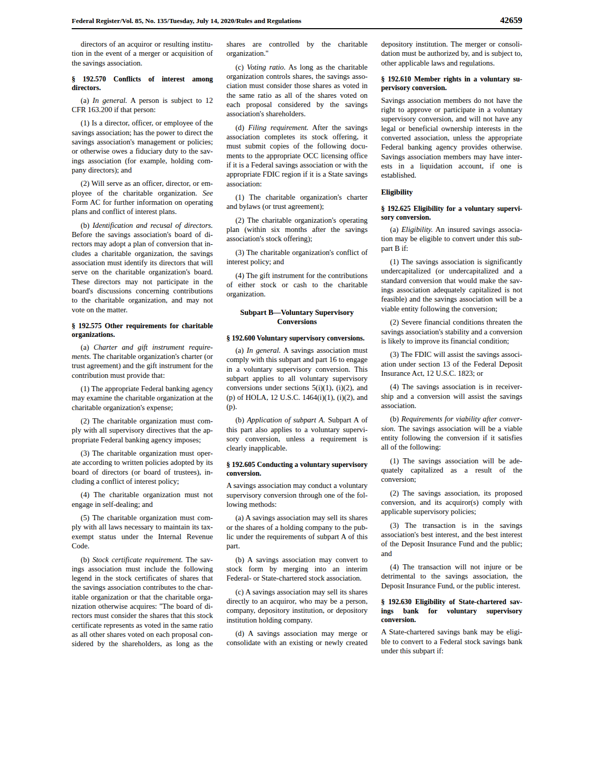Federal Register/Vol. 85, No. 135/Tuesday, July 14, 2020/Rules and Regulations
42659
directors of an acquiror or resulting institution in the event of a merger or acquisition of the savings association.
§ 192.570 Conflicts of interest among directors.
(a) In general. A person is subject to 12 CFR 163.200 if that person:
(1) Is a director, officer, or employee of the savings association; has the power to direct the savings association's management or policies; or otherwise owes a fiduciary duty to the savings association (for example, holding company directors); and
(2) Will serve as an officer, director, or employee of the charitable organization. See Form AC for further information on operating plans and conflict of interest plans.
(b) Identification and recusal of directors. Before the savings association's board of directors may adopt a plan of conversion that includes a charitable organization, the savings association must identify its directors that will serve on the charitable organization's board. These directors may not participate in the board's discussions concerning contributions to the charitable organization, and may not vote on the matter.
§ 192.575 Other requirements for charitable organizations.
(a) Charter and gift instrument requirements. The charitable organization's charter (or trust agreement) and the gift instrument for the contribution must provide that:
(1) The appropriate Federal banking agency may examine the charitable organization at the charitable organization's expense;
(2) The charitable organization must comply with all supervisory directives that the appropriate Federal banking agency imposes;
(3) The charitable organization must operate according to written policies adopted by its board of directors (or board of trustees), including a conflict of interest policy;
(4) The charitable organization must not engage in self-dealing; and
(5) The charitable organization must comply with all laws necessary to maintain its tax-exempt status under the Internal Revenue Code.
(b) Stock certificate requirement. The savings association must include the following legend in the stock certificates of shares that the savings association contributes to the charitable organization or that the charitable organization otherwise acquires: ''The board of directors must consider the shares that this stock certificate represents as voted in the same ratio as all other shares voted on each proposal considered by the shareholders, as long as the shares are controlled by the charitable organization.''
(c) Voting ratio. As long as the charitable organization controls shares, the savings association must consider those shares as voted in the same ratio as all of the shares voted on each proposal considered by the savings association's shareholders.
(d) Filing requirement. After the savings association completes its stock offering, it must submit copies of the following documents to the appropriate OCC licensing office if it is a Federal savings association or with the appropriate FDIC region if it is a State savings association:
(1) The charitable organization's charter and bylaws (or trust agreement);
(2) The charitable organization's operating plan (within six months after the savings association's stock offering);
(3) The charitable organization's conflict of interest policy; and
(4) The gift instrument for the contributions of either stock or cash to the charitable organization.
Subpart B—Voluntary Supervisory Conversions
§ 192.600 Voluntary supervisory conversions.
(a) In general. A savings association must comply with this subpart and part 16 to engage in a voluntary supervisory conversion. This subpart applies to all voluntary supervisory conversions under sections 5(i)(1), (i)(2), and (p) of HOLA, 12 U.S.C. 1464(i)(1), (i)(2), and (p).
(b) Application of subpart A. Subpart A of this part also applies to a voluntary supervisory conversion, unless a requirement is clearly inapplicable.
§ 192.605 Conducting a voluntary supervisory conversion.
A savings association may conduct a voluntary supervisory conversion through one of the following methods:
(a) A savings association may sell its shares or the shares of a holding company to the public under the requirements of subpart A of this part.
(b) A savings association may convert to stock form by merging into an interim Federal- or State-chartered stock association.
(c) A savings association may sell its shares directly to an acquiror, who may be a person, company, depository institution, or depository institution holding company.
(d) A savings association may merge or consolidate with an existing or newly created depository institution. The merger or consolidation must be authorized by, and is subject to, other applicable laws and regulations.
§ 192.610 Member rights in a voluntary supervisory conversion.
Savings association members do not have the right to approve or participate in a voluntary supervisory conversion, and will not have any legal or beneficial ownership interests in the converted association, unless the appropriate Federal banking agency provides otherwise. Savings association members may have interests in a liquidation account, if one is established.
Eligibility
§ 192.625 Eligibility for a voluntary supervisory conversion.
(a) Eligibility. An insured savings association may be eligible to convert under this subpart B if:
(1) The savings association is significantly undercapitalized (or undercapitalized and a standard conversion that would make the savings association adequately capitalized is not feasible) and the savings association will be a viable entity following the conversion;
(2) Severe financial conditions threaten the savings association's stability and a conversion is likely to improve its financial condition;
(3) The FDIC will assist the savings association under section 13 of the Federal Deposit Insurance Act, 12 U.S.C. 1823; or
(4) The savings association is in receivership and a conversion will assist the savings association.
(b) Requirements for viability after conversion. The savings association will be a viable entity following the conversion if it satisfies all of the following:
(1) The savings association will be adequately capitalized as a result of the conversion;
(2) The savings association, its proposed conversion, and its acquiror(s) comply with applicable supervisory policies;
(3) The transaction is in the savings association's best interest, and the best interest of the Deposit Insurance Fund and the public; and
(4) The transaction will not injure or be detrimental to the savings association, the Deposit Insurance Fund, or the public interest.
§ 192.630 Eligibility of State-chartered savings bank for voluntary supervisory conversion.
A State-chartered savings bank may be eligible to convert to a Federal stock savings bank under this subpart if: